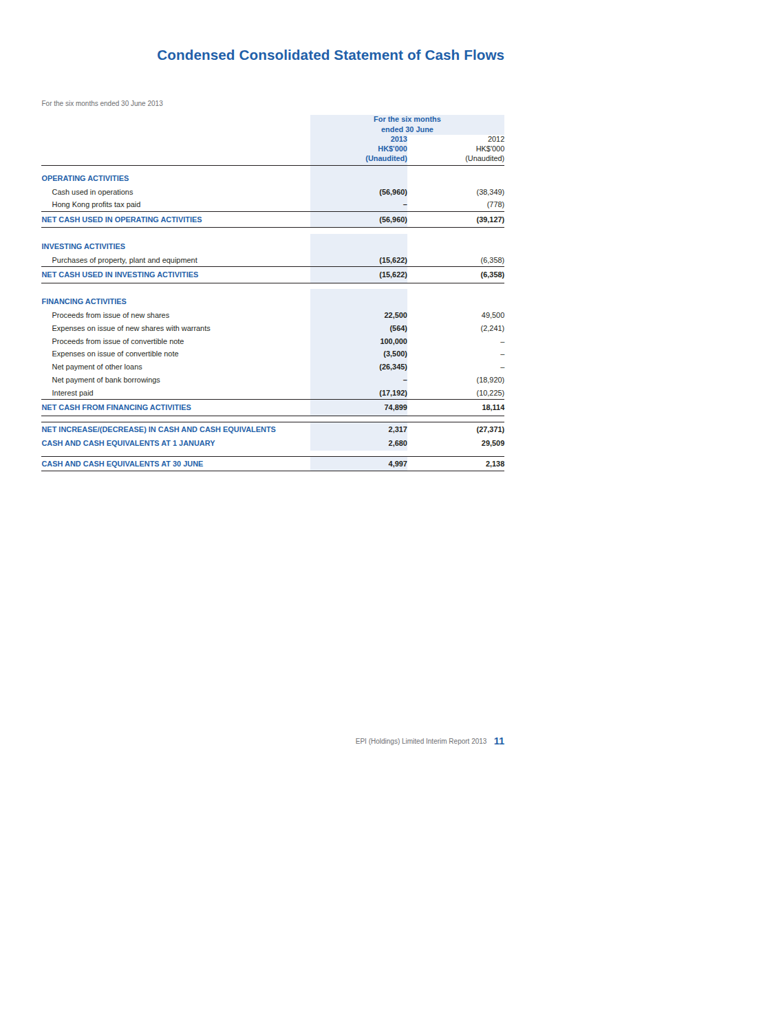Condensed Consolidated Statement of Cash Flows
For the six months ended 30 June 2013
| | For the six months |
| | ended 30 June |
| | 2013 | 2012 |
| | HK$'000 | HK$'000 |
| | (Unaudited) | (Unaudited) |
| OPERATING ACTIVITIES | | |
| Cash used in operations | (56,960) | (38,349) |
| Hong Kong profits tax paid | – | (778) |
| NET CASH USED IN OPERATING ACTIVITIES | (56,960) | (39,127) |
| INVESTING ACTIVITIES | | |
| Purchases of property, plant and equipment | (15,622) | (6,358) |
| NET CASH USED IN INVESTING ACTIVITIES | (15,622) | (6,358) |
| FINANCING ACTIVITIES | | |
| Proceeds from issue of new shares | 22,500 | 49,500 |
| Expenses on issue of new shares with warrants | (564) | (2,241) |
| Proceeds from issue of convertible note | 100,000 | – |
| Expenses on issue of convertible note | (3,500) | – |
| Net payment of other loans | (26,345) | – |
| Net payment of bank borrowings | – | (18,920) |
| Interest paid | (17,192) | (10,225) |
| NET CASH FROM FINANCING ACTIVITIES | 74,899 | 18,114 |
| NET INCREASE/(DECREASE) IN CASH AND CASH EQUIVALENTS | 2,317 | (27,371) |
| CASH AND CASH EQUIVALENTS AT 1 JANUARY | 2,680 | 29,509 |
| CASH AND CASH EQUIVALENTS AT 30 JUNE | 4,997 | 2,138 |
EPI (Holdings) Limited Interim Report 2013 11